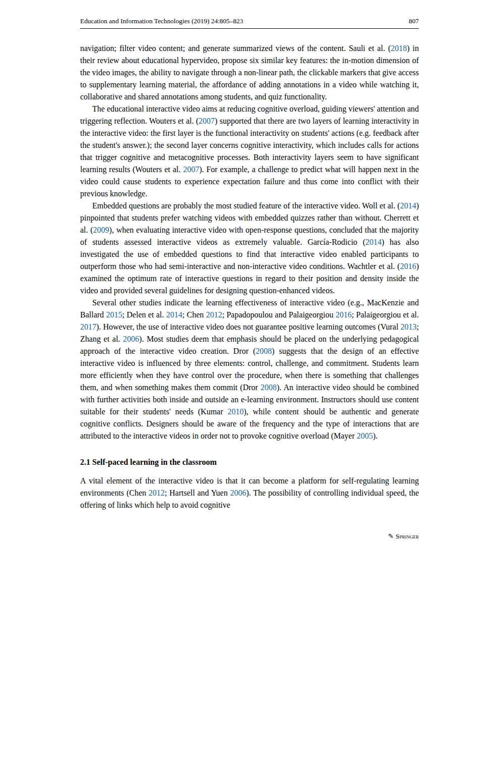Education and Information Technologies (2019) 24:805–823 807
navigation; filter video content; and generate summarized views of the content. Sauli et al. (2018) in their review about educational hypervideo, propose six similar key features: the in-motion dimension of the video images, the ability to navigate through a non-linear path, the clickable markers that give access to supplementary learning material, the affordance of adding annotations in a video while watching it, collaborative and shared annotations among students, and quiz functionality.
The educational interactive video aims at reducing cognitive overload, guiding viewers' attention and triggering reflection. Wouters et al. (2007) supported that there are two layers of learning interactivity in the interactive video: the first layer is the functional interactivity on students' actions (e.g. feedback after the student's answer.); the second layer concerns cognitive interactivity, which includes calls for actions that trigger cognitive and metacognitive processes. Both interactivity layers seem to have significant learning results (Wouters et al. 2007). For example, a challenge to predict what will happen next in the video could cause students to experience expectation failure and thus come into conflict with their previous knowledge.
Embedded questions are probably the most studied feature of the interactive video. Woll et al. (2014) pinpointed that students prefer watching videos with embedded quizzes rather than without. Cherrett et al. (2009), when evaluating interactive video with open-response questions, concluded that the majority of students assessed interactive videos as extremely valuable. García-Rodicio (2014) has also investigated the use of embedded questions to find that interactive video enabled participants to outperform those who had semi-interactive and non-interactive video conditions. Wachtler et al. (2016) examined the optimum rate of interactive questions in regard to their position and density inside the video and provided several guidelines for designing question-enhanced videos.
Several other studies indicate the learning effectiveness of interactive video (e.g., MacKenzie and Ballard 2015; Delen et al. 2014; Chen 2012; Papadopoulou and Palaigeorgiou 2016; Palaigeorgiou et al. 2017). However, the use of interactive video does not guarantee positive learning outcomes (Vural 2013; Zhang et al. 2006). Most studies deem that emphasis should be placed on the underlying pedagogical approach of the interactive video creation. Dror (2008) suggests that the design of an effective interactive video is influenced by three elements: control, challenge, and commitment. Students learn more efficiently when they have control over the procedure, when there is something that challenges them, and when something makes them commit (Dror 2008). An interactive video should be combined with further activities both inside and outside an e-learning environment. Instructors should use content suitable for their students' needs (Kumar 2010), while content should be authentic and generate cognitive conflicts. Designers should be aware of the frequency and the type of interactions that are attributed to the interactive videos in order not to provoke cognitive overload (Mayer 2005).
2.1 Self-paced learning in the classroom
A vital element of the interactive video is that it can become a platform for self-regulating learning environments (Chen 2012; Hartsell and Yuen 2006). The possibility of controlling individual speed, the offering of links which help to avoid cognitive
✎Springer